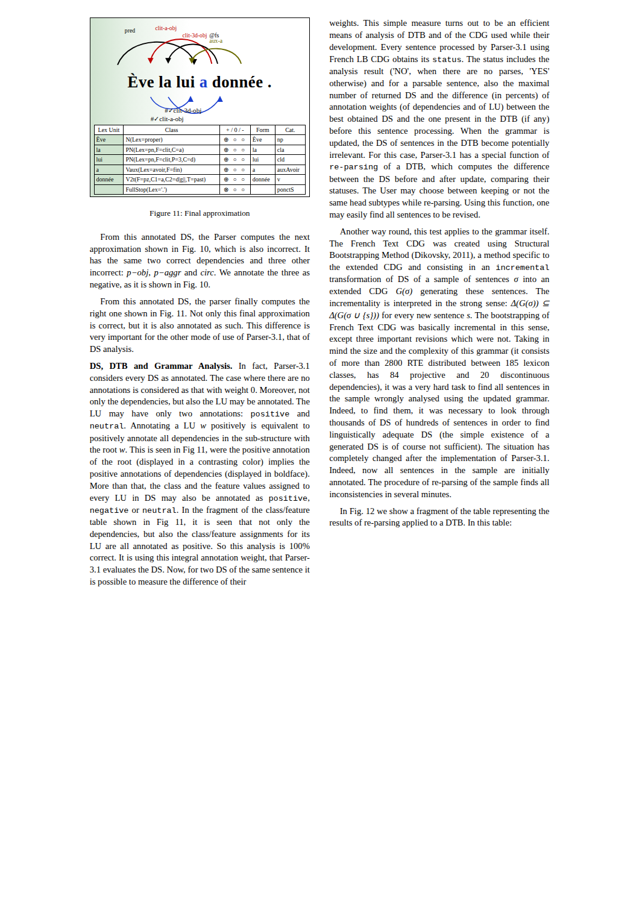pred clit-a-obj clit-3d-obj @fs aux-a
Ève la lui a donnée .
#✓clit-3d-obj #✓clit-a-obj
| Lex Unit | Class | + / 0 / - | Form | Cat. |
| --- | --- | --- | --- | --- |
| Ève | N(Lex=proper) | ⊕ ○ ○ | Ève | np |
| la | PN(Lex=pn,F=clit,C=a) | ⊕ ○ ○ | la | cla |
| lui | PN(Lex=pn,F=clit,P=3,C=d) | ⊕ ○ ○ | lui | cld |
| a | Vaux(Lex=avoir,F=fin) | ⊕ ○ ○ | a | auxAvoir |
| donnée | V2t(F=pz,C1=a,C2=d/g//,T=past) | ⊕ ○ ○ | donnée | v |
| | FullStop(Lex='.') | ⊗ ○ ○ | | ponctS |
Figure 11: Final approximation
From this annotated DS, the Parser computes the next approximation shown in Fig. 10, which is also incorrect. It has the same two correct dependencies and three other incorrect: p−obj, p−aggr and circ. We annotate the three as negative, as it is shown in Fig. 10.
From this annotated DS, the parser finally computes the right one shown in Fig. 11. Not only this final approximation is correct, but it is also annotated as such. This difference is very important for the other mode of use of Parser-3.1, that of DS analysis.
DS, DTB and Grammar Analysis. In fact, Parser-3.1 considers every DS as annotated. The case where there are no annotations is considered as that with weight 0. Moreover, not only the dependencies, but also the LU may be annotated. The LU may have only two annotations: positive and neutral. Annotating a LU w positively is equivalent to positively annotate all dependencies in the sub-structure with the root w. This is seen in Fig 11, were the positive annotation of the root (displayed in a contrasting color) implies the positive annotations of dependencies (displayed in boldface). More than that, the class and the feature values assigned to every LU in DS may also be annotated as positive, negative or neutral. In the fragment of the class/feature table shown in Fig 11, it is seen that not only the dependencies, but also the class/feature assignments for its LU are all annotated as positive. So this analysis is 100% correct. It is using this integral annotation weight, that Parser-3.1 evaluates the DS. Now, for two DS of the same sentence it is possible to measure the difference of their
weights. This simple measure turns out to be an efficient means of analysis of DTB and of the CDG used while their development. Every sentence processed by Parser-3.1 using French LB CDG obtains its status. The status includes the analysis result ('NO', when there are no parses, 'YES' otherwise) and for a parsable sentence, also the maximal number of returned DS and the difference (in percents) of annotation weights (of dependencies and of LU) between the best obtained DS and the one present in the DTB (if any) before this sentence processing. When the grammar is updated, the DS of sentences in the DTB become potentially irrelevant. For this case, Parser-3.1 has a special function of re-parsing of a DTB, which computes the difference between the DS before and after update, comparing their statuses. The User may choose between keeping or not the same head subtypes while re-parsing. Using this function, one may easily find all sentences to be revised.
Another way round, this test applies to the grammar itself. The French Text CDG was created using Structural Bootstrapping Method (Dikovsky, 2011), a method specific to the extended CDG and consisting in an incremental transformation of DS of a sample of sentences σ into an extended CDG G(σ) generating these sentences. The incrementality is interpreted in the strong sense: Δ(G(σ)) ⊆ Δ(G(σ ∪ {s})) for every new sentence s. The bootstrapping of French Text CDG was basically incremental in this sense, except three important revisions which were not. Taking in mind the size and the complexity of this grammar (it consists of more than 2800 RTE distributed between 185 lexicon classes, has 84 projective and 20 discontinuous dependencies), it was a very hard task to find all sentences in the sample wrongly analysed using the updated grammar. Indeed, to find them, it was necessary to look through thousands of DS of hundreds of sentences in order to find linguistically adequate DS (the simple existence of a generated DS is of course not sufficient). The situation has completely changed after the implementation of Parser-3.1. Indeed, now all sentences in the sample are initially annotated. The procedure of re-parsing of the sample finds all inconsistencies in several minutes.
In Fig. 12 we show a fragment of the table representing the results of re-parsing applied to a DTB. In this table: